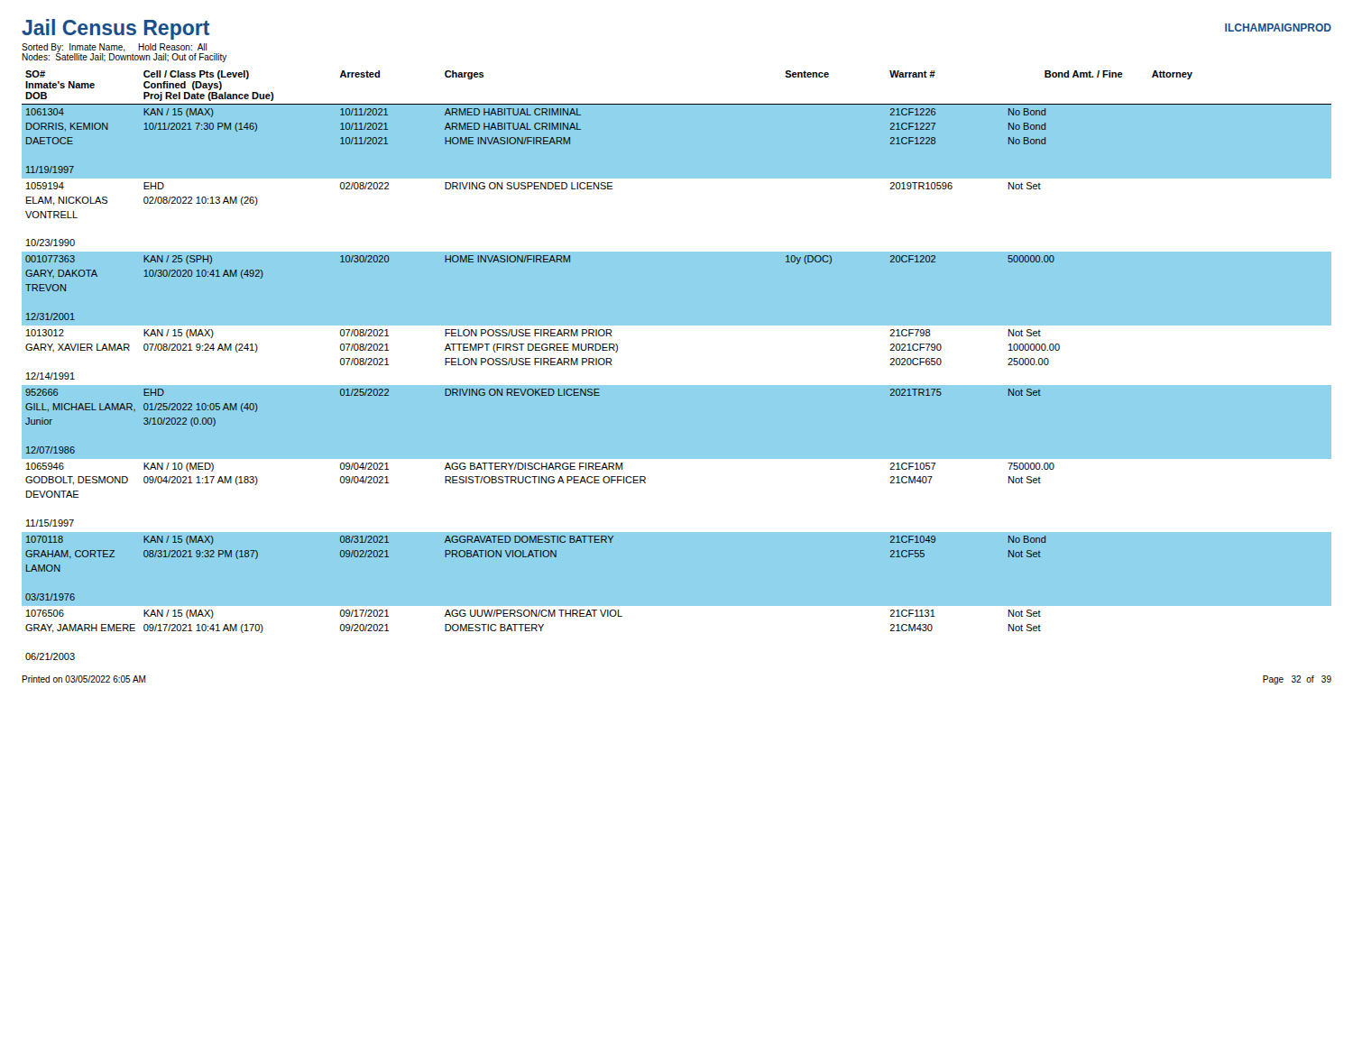Jail Census Report
ILCHAMPAIGNPROD
Sorted By: Inmate Name, Hold Reason: All
Nodes: Satellite Jail; Downtown Jail; Out of Facility
| SO# Inmate's Name DOB | Cell / Class Pts (Level) Confined (Days) Proj Rel Date (Balance Due) | Arrested | Charges | Sentence | Warrant # | Bond Amt. / Fine | Attorney |
| --- | --- | --- | --- | --- | --- | --- | --- |
| 1061304 DORRIS, KEMION DAETOCE 11/19/1997 | KAN / 15 (MAX) 10/11/2021 7:30 PM (146) | 10/11/2021 10/11/2021 10/11/2021 | ARMED HABITUAL CRIMINAL ARMED HABITUAL CRIMINAL HOME INVASION/FIREARM | | 21CF1226 21CF1227 21CF1228 | No Bond No Bond No Bond | |
| 1059194 ELAM, NICKOLAS VONTRELL 10/23/1990 | EHD 02/08/2022 10:13 AM (26) | 02/08/2022 | DRIVING ON SUSPENDED LICENSE | | 2019TR10596 | Not Set | |
| 001077363 GARY, DAKOTA TREVON 12/31/2001 | KAN / 25 (SPH) 10/30/2020 10:41 AM (492) | 10/30/2020 | HOME INVASION/FIREARM | 10y (DOC) | 20CF1202 | 500000.00 | |
| 1013012 GARY, XAVIER LAMAR 12/14/1991 | KAN / 15 (MAX) 07/08/2021 9:24 AM (241) | 07/08/2021 07/08/2021 07/08/2021 | FELON POSS/USE FIREARM PRIOR ATTEMPT (FIRST DEGREE MURDER) FELON POSS/USE FIREARM PRIOR | | 21CF798 2021CF790 2020CF650 | Not Set 1000000.00 25000.00 | |
| 952666 GILL, MICHAEL LAMAR, Junior 12/07/1986 | EHD 01/25/2022 10:05 AM (40) 3/10/2022 (0.00) | 01/25/2022 | DRIVING ON REVOKED LICENSE | | 2021TR175 | Not Set | |
| 1065946 GODBOLT, DESMOND DEVONTAE 11/15/1997 | KAN / 10 (MED) 09/04/2021 1:17 AM (183) | 09/04/2021 09/04/2021 | AGG BATTERY/DISCHARGE FIREARM RESIST/OBSTRUCTING A PEACE OFFICER | | 21CF1057 21CM407 | 750000.00 Not Set | |
| 1070118 GRAHAM, CORTEZ LAMON 03/31/1976 | KAN / 15 (MAX) 08/31/2021 9:32 PM (187) | 08/31/2021 09/02/2021 | AGGRAVATED DOMESTIC BATTERY PROBATION VIOLATION | | 21CF1049 21CF55 | No Bond Not Set | |
| 1076506 GRAY, JAMARH EMERE 06/21/2003 | KAN / 15 (MAX) 09/17/2021 10:41 AM (170) | 09/17/2021 09/20/2021 | AGG UUW/PERSON/CM THREAT VIOL DOMESTIC BATTERY | | 21CF1131 21CM430 | Not Set Not Set | |
Printed on 03/05/2022 6:05 AM Page 32 of 39